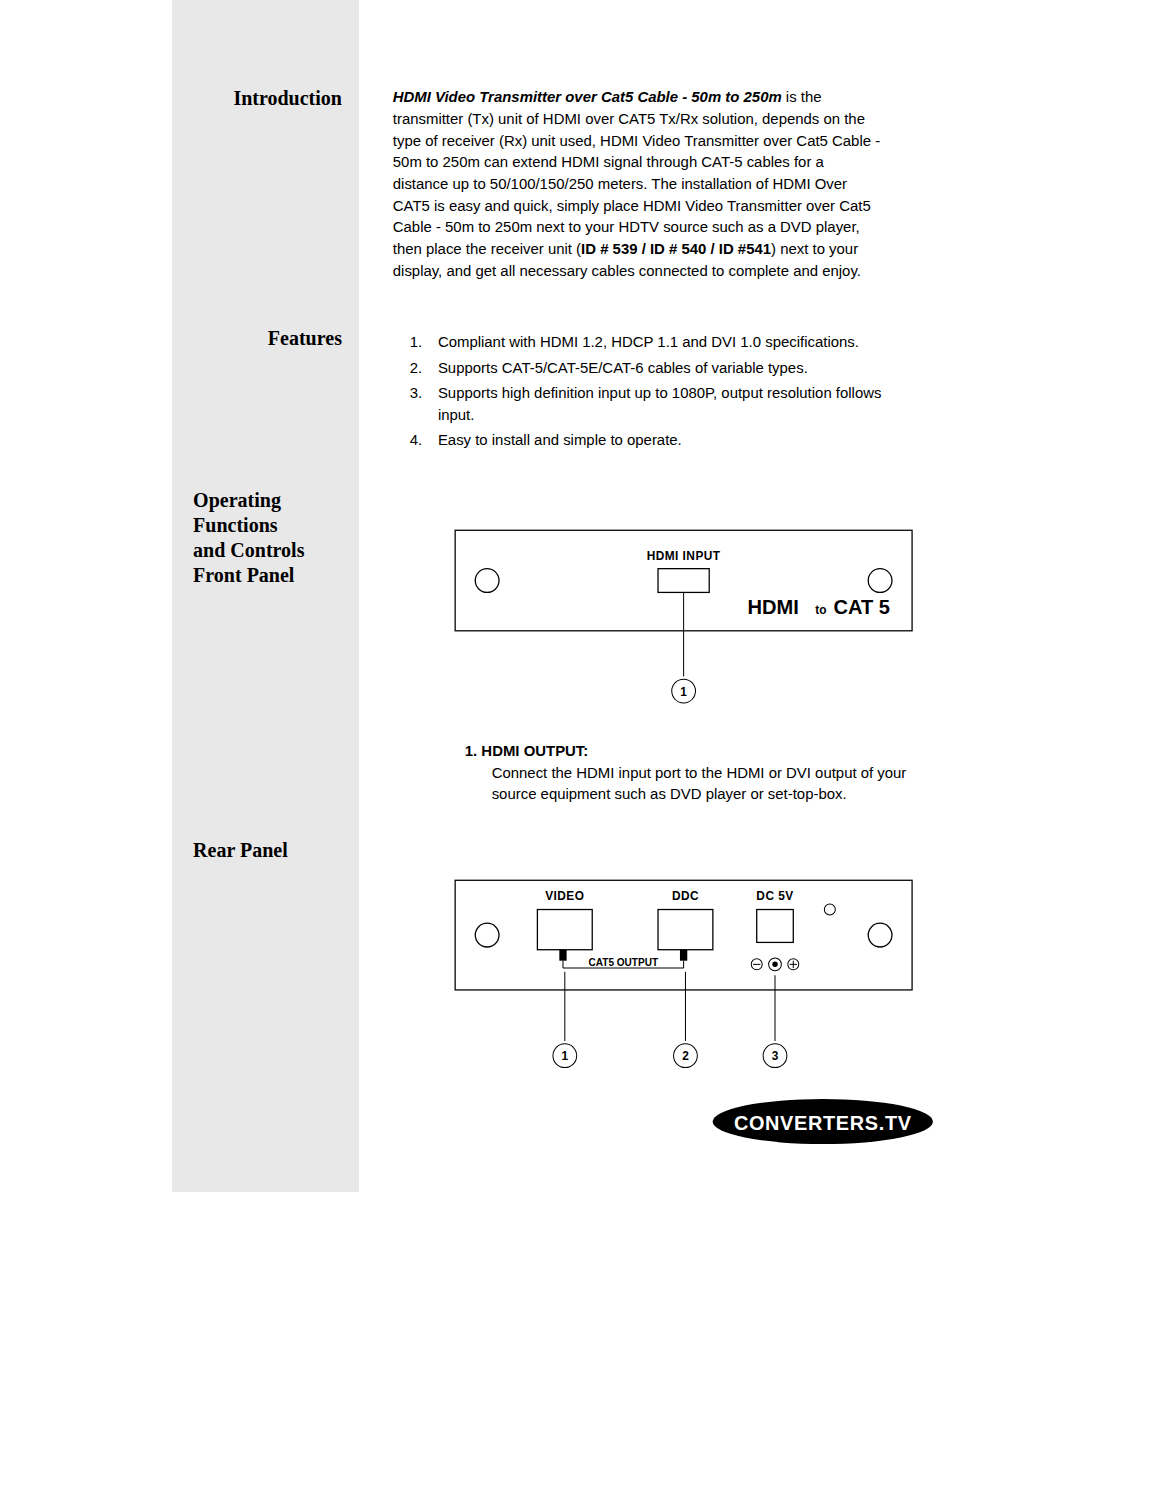Introduction
HDMI Video Transmitter over Cat5 Cable - 50m to 250m is the transmitter (Tx) unit of HDMI over CAT5 Tx/Rx solution, depends on the type of receiver (Rx) unit used, HDMI Video Transmitter over Cat5 Cable - 50m to 250m can extend HDMI signal through CAT-5 cables for a distance up to 50/100/150/250 meters. The installation of HDMI Over CAT5 is easy and quick, simply place HDMI Video Transmitter over Cat5 Cable - 50m to 250m next to your HDTV source such as a DVD player, then place the receiver unit (ID # 539 / ID # 540 / ID #541) next to your display, and get all necessary cables connected to complete and enjoy.
Features
Compliant with HDMI 1.2, HDCP 1.1 and DVI 1.0 specifications.
Supports CAT-5/CAT-5E/CAT-6 cables of variable types.
Supports high definition input up to 1080P, output resolution follows input.
Easy to install and simple to operate.
Operating Functions
and Controls
Front Panel
HDMI INPUT HDMI to CAT 5 1
1. HDMI OUTPUT:
Connect the HDMI input port to the HDMI or DVI output of your source equipment such as DVD player or set-top-box.
Rear Panel
VIDEO DDC DC 5V CAT5 OUTPUT 1 2 3
CONVERTERS.TV